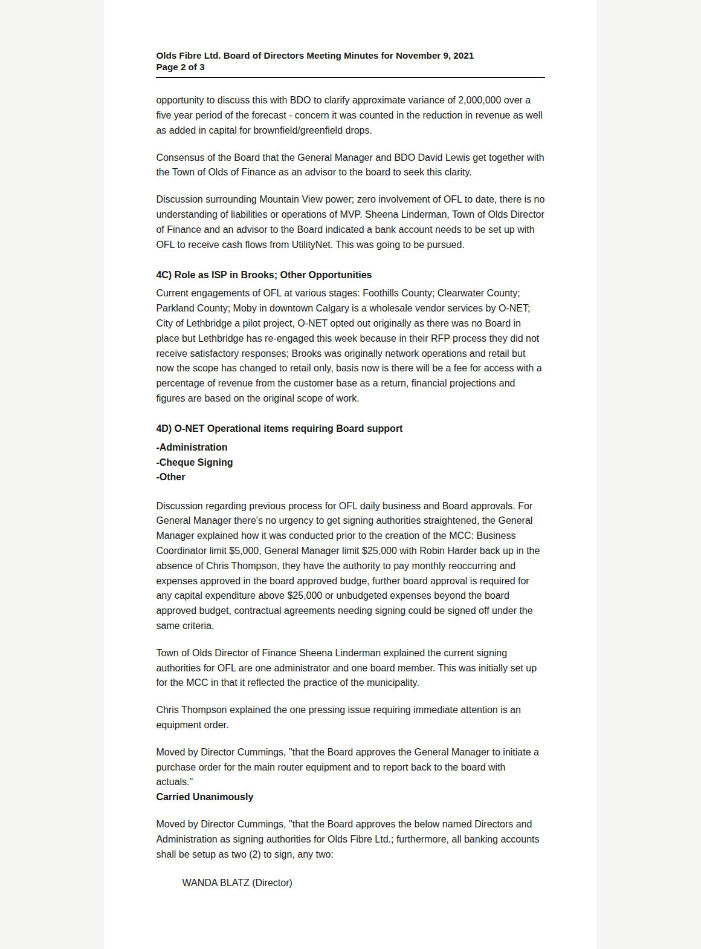Olds Fibre Ltd. Board of Directors Meeting Minutes for November 9, 2021
Page 2 of 3
opportunity to discuss this with BDO to clarify approximate variance of 2,000,000 over a five year period of the forecast - concern it was counted in the reduction in revenue as well as added in capital for brownfield/greenfield drops.
Consensus of the Board that the General Manager and BDO David Lewis get together with the Town of Olds of Finance as an advisor to the board to seek this clarity.
Discussion surrounding Mountain View power; zero involvement of OFL to date, there is no understanding of liabilities or operations of MVP. Sheena Linderman, Town of Olds Director of Finance and an advisor to the Board indicated a bank account needs to be set up with OFL to receive cash flows from UtilityNet. This was going to be pursued.
4C) Role as ISP in Brooks; Other Opportunities
Current engagements of OFL at various stages: Foothills County; Clearwater County; Parkland County; Moby in downtown Calgary is a wholesale vendor services by O-NET; City of Lethbridge a pilot project, O-NET opted out originally as there was no Board in place but Lethbridge has re-engaged this week because in their RFP process they did not receive satisfactory responses; Brooks was originally network operations and retail but now the scope has changed to retail only, basis now is there will be a fee for access with a percentage of revenue from the customer base as a return, financial projections and figures are based on the original scope of work.
4D) O-NET Operational items requiring Board support
-Administration
-Cheque Signing
-Other
Discussion regarding previous process for OFL daily business and Board approvals. For General Manager there's no urgency to get signing authorities straightened, the General Manager explained how it was conducted prior to the creation of the MCC: Business Coordinator limit $5,000, General Manager limit $25,000 with Robin Harder back up in the absence of Chris Thompson, they have the authority to pay monthly reoccurring and expenses approved in the board approved budge, further board approval is required for any capital expenditure above $25,000 or unbudgeted expenses beyond the board approved budget, contractual agreements needing signing could be signed off under the same criteria.
Town of Olds Director of Finance Sheena Linderman explained the current signing authorities for OFL are one administrator and one board member. This was initially set up for the MCC in that it reflected the practice of the municipality.
Chris Thompson explained the one pressing issue requiring immediate attention is an equipment order.
Moved by Director Cummings, "that the Board approves the General Manager to initiate a purchase order for the main router equipment and to report back to the board with actuals."
Carried Unanimously
Moved by Director Cummings, "that the Board approves the below named Directors and Administration as signing authorities for Olds Fibre Ltd.; furthermore, all banking accounts shall be setup as two (2) to sign, any two:
WANDA BLATZ (Director)